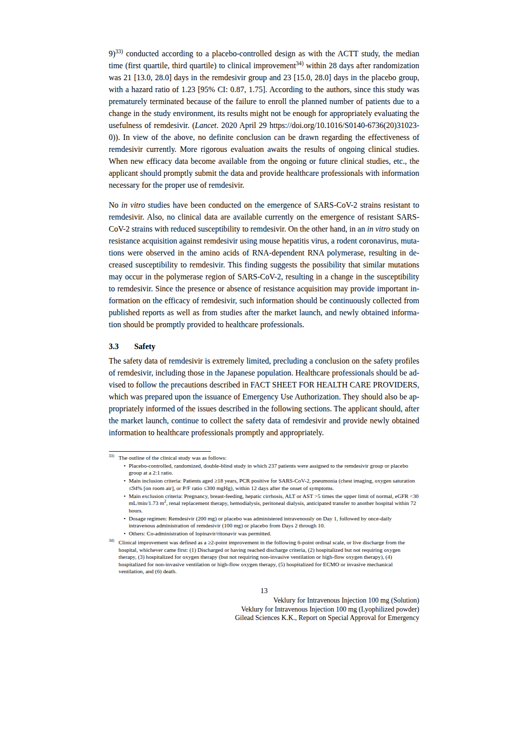9)33) conducted according to a placebo-controlled design as with the ACTT study, the median time (first quartile, third quartile) to clinical improvement34) within 28 days after randomization was 21 [13.0, 28.0] days in the remdesivir group and 23 [15.0, 28.0] days in the placebo group, with a hazard ratio of 1.23 [95% CI: 0.87, 1.75]. According to the authors, since this study was prematurely terminated because of the failure to enroll the planned number of patients due to a change in the study environment, its results might not be enough for appropriately evaluating the usefulness of remdesivir. (Lancet. 2020 April 29 https://doi.org/10.1016/S0140-6736(20)31023-0)). In view of the above, no definite conclusion can be drawn regarding the effectiveness of remdesivir currently. More rigorous evaluation awaits the results of ongoing clinical studies. When new efficacy data become available from the ongoing or future clinical studies, etc., the applicant should promptly submit the data and provide healthcare professionals with information necessary for the proper use of remdesivir.
No in vitro studies have been conducted on the emergence of SARS-CoV-2 strains resistant to remdesivir. Also, no clinical data are available currently on the emergence of resistant SARS-CoV-2 strains with reduced susceptibility to remdesivir. On the other hand, in an in vitro study on resistance acquisition against remdesivir using mouse hepatitis virus, a rodent coronavirus, mutations were observed in the amino acids of RNA-dependent RNA polymerase, resulting in decreased susceptibility to remdesivir. This finding suggests the possibility that similar mutations may occur in the polymerase region of SARS-CoV-2, resulting in a change in the susceptibility to remdesivir. Since the presence or absence of resistance acquisition may provide important information on the efficacy of remdesivir, such information should be continuously collected from published reports as well as from studies after the market launch, and newly obtained information should be promptly provided to healthcare professionals.
3.3 Safety
The safety data of remdesivir is extremely limited, precluding a conclusion on the safety profiles of remdesivir, including those in the Japanese population. Healthcare professionals should be advised to follow the precautions described in FACT SHEET FOR HEALTH CARE PROVIDERS, which was prepared upon the issuance of Emergency Use Authorization. They should also be appropriately informed of the issues described in the following sections. The applicant should, after the market launch, continue to collect the safety data of remdesivir and provide newly obtained information to healthcare professionals promptly and appropriately.
33)
The outline of the clinical study was as follows:
Placebo-controlled, randomized, double-blind study in which 237 patients were assigned to the remdesivir group or placebo group at a 2:1 ratio.
Main inclusion criteria: Patients aged ≥18 years, PCR positive for SARS-CoV-2, pneumonia (chest imaging, oxygen saturation ≤94% [on room air], or P/F ratio ≤300 mgHg), within 12 days after the onset of symptoms.
Main exclusion criteria: Pregnancy, breast-feeding, hepatic cirrhosis, ALT or AST >5 times the upper limit of normal, eGFR <30 mL/min/1.73 m2, renal replacement therapy, hemodialysis, peritoneal dialysis, anticipated transfer to another hospital within 72 hours.
Dosage regimen: Remdesivir (200 mg) or placebo was administered intravenously on Day 1, followed by once-daily intravenous administration of remdesivir (100 mg) or placebo from Days 2 through 10.
Others: Co-administration of lopinavir/ritonavir was permitted.
34)
Clinical improvement was defined as a ≥2-point improvement in the following 6-point ordinal scale, or live discharge from the hospital, whichever came first: (1) Discharged or having reached discharge criteria, (2) hospitalized but not requiring oxygen therapy, (3) hospitalized for oxygen therapy (but not requiring non-invasive ventilation or high-flow oxygen therapy), (4) hospitalized for non-invasive ventilation or high-flow oxygen therapy, (5) hospitalized for ECMO or invasive mechanical ventilation, and (6) death.
13
Veklury for Intravenous Injection 100 mg (Solution)
Veklury for Intravenous Injection 100 mg (Lyophilized powder)
Gilead Sciences K.K., Report on Special Approval for Emergency